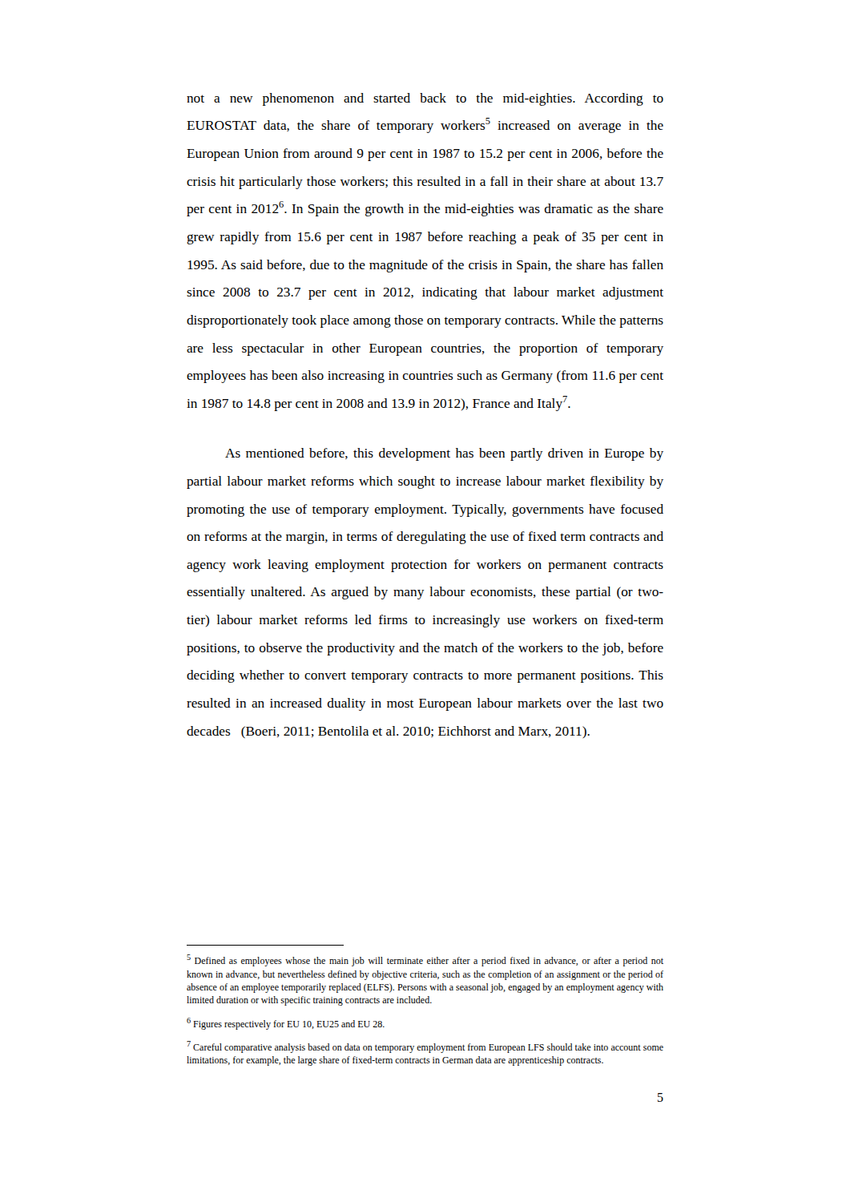not a new phenomenon and started back to the mid-eighties. According to EUROSTAT data, the share of temporary workers5 increased on average in the European Union from around 9 per cent in 1987 to 15.2 per cent in 2006, before the crisis hit particularly those workers; this resulted in a fall in their share at about 13.7 per cent in 20126. In Spain the growth in the mid-eighties was dramatic as the share grew rapidly from 15.6 per cent in 1987 before reaching a peak of 35 per cent in 1995. As said before, due to the magnitude of the crisis in Spain, the share has fallen since 2008 to 23.7 per cent in 2012, indicating that labour market adjustment disproportionately took place among those on temporary contracts. While the patterns are less spectacular in other European countries, the proportion of temporary employees has been also increasing in countries such as Germany (from 11.6 per cent in 1987 to 14.8 per cent in 2008 and 13.9 in 2012), France and Italy7.
As mentioned before, this development has been partly driven in Europe by partial labour market reforms which sought to increase labour market flexibility by promoting the use of temporary employment. Typically, governments have focused on reforms at the margin, in terms of deregulating the use of fixed term contracts and agency work leaving employment protection for workers on permanent contracts essentially unaltered. As argued by many labour economists, these partial (or two-tier) labour market reforms led firms to increasingly use workers on fixed-term positions, to observe the productivity and the match of the workers to the job, before deciding whether to convert temporary contracts to more permanent positions. This resulted in an increased duality in most European labour markets over the last two decades (Boeri, 2011; Bentolila et al. 2010; Eichhorst and Marx, 2011).
5 Defined as employees whose the main job will terminate either after a period fixed in advance, or after a period not known in advance, but nevertheless defined by objective criteria, such as the completion of an assignment or the period of absence of an employee temporarily replaced (ELFS). Persons with a seasonal job, engaged by an employment agency with limited duration or with specific training contracts are included.
6 Figures respectively for EU 10, EU25 and EU 28.
7 Careful comparative analysis based on data on temporary employment from European LFS should take into account some limitations, for example, the large share of fixed-term contracts in German data are apprenticeship contracts.
5